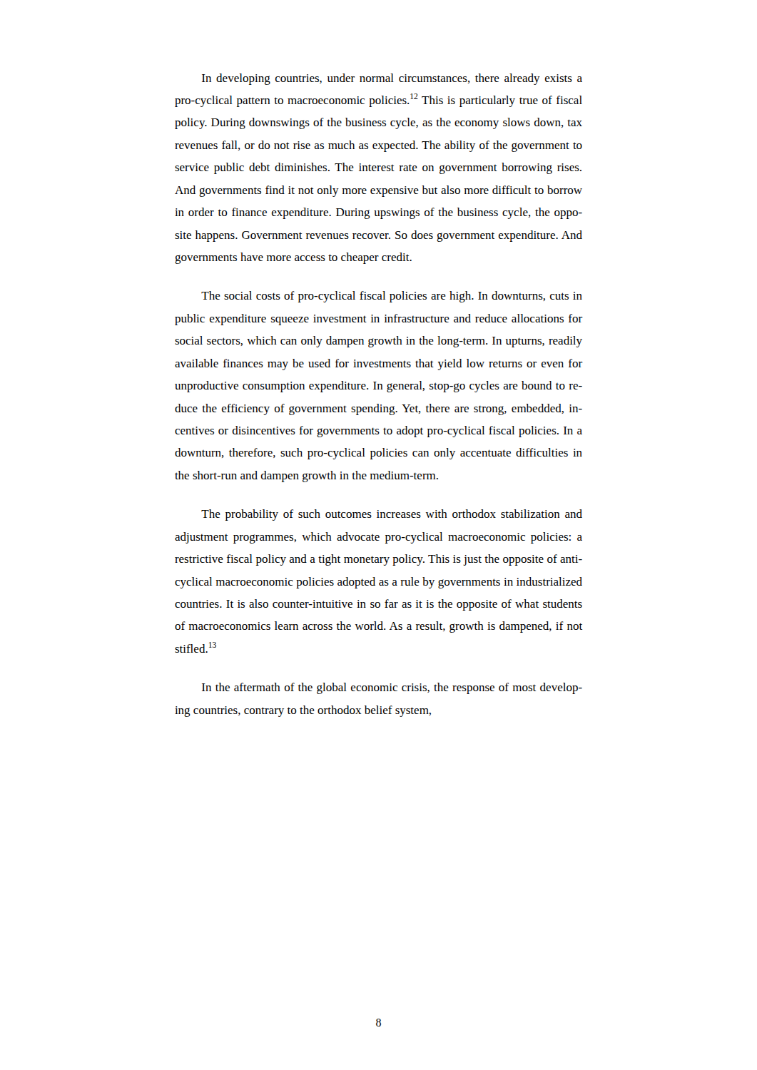In developing countries, under normal circumstances, there already exists a pro-cyclical pattern to macroeconomic policies.12 This is particularly true of fiscal policy. During downswings of the business cycle, as the economy slows down, tax revenues fall, or do not rise as much as expected. The ability of the government to service public debt diminishes. The interest rate on government borrowing rises. And governments find it not only more expensive but also more difficult to borrow in order to finance expenditure. During upswings of the business cycle, the opposite happens. Government revenues recover. So does government expenditure. And governments have more access to cheaper credit.
The social costs of pro-cyclical fiscal policies are high. In downturns, cuts in public expenditure squeeze investment in infrastructure and reduce allocations for social sectors, which can only dampen growth in the long-term. In upturns, readily available finances may be used for investments that yield low returns or even for unproductive consumption expenditure. In general, stop-go cycles are bound to reduce the efficiency of government spending. Yet, there are strong, embedded, incentives or disincentives for governments to adopt pro-cyclical fiscal policies. In a downturn, therefore, such pro-cyclical policies can only accentuate difficulties in the short-run and dampen growth in the medium-term.
The probability of such outcomes increases with orthodox stabilization and adjustment programmes, which advocate pro-cyclical macroeconomic policies: a restrictive fiscal policy and a tight monetary policy. This is just the opposite of anti-cyclical macroeconomic policies adopted as a rule by governments in industrialized countries. It is also counter-intuitive in so far as it is the opposite of what students of macroeconomics learn across the world. As a result, growth is dampened, if not stifled.13
In the aftermath of the global economic crisis, the response of most developing countries, contrary to the orthodox belief system,
8